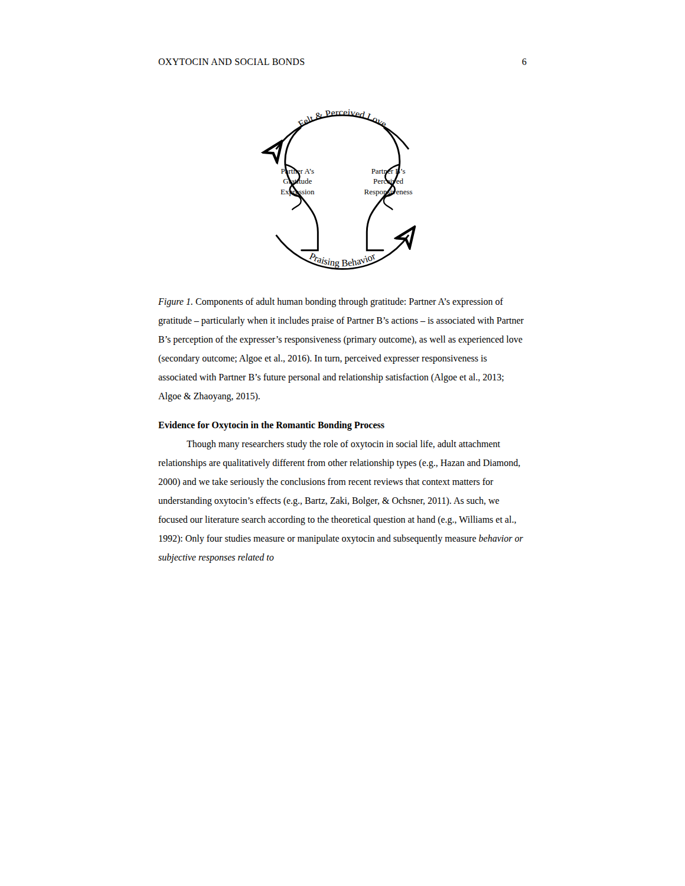Oxytocin and Social Bonds 6
Partner A’s Gratitude Expression Partner B’s Perceived Responsiveness Felt & Perceived Love Praising Behavior
Figure 1. Components of adult human bonding through gratitude: Partner A’s expression of gratitude – particularly when it includes praise of Partner B’s actions – is associated with Partner B’s perception of the expresser’s responsiveness (primary outcome), as well as experienced love (secondary outcome; Algoe et al., 2016). In turn, perceived expresser responsiveness is associated with Partner B’s future personal and relationship satisfaction (Algoe et al., 2013; Algoe & Zhaoyang, 2015).
Evidence for Oxytocin in the Romantic Bonding Process
Though many researchers study the role of oxytocin in social life, adult attachment relationships are qualitatively different from other relationship types (e.g., Hazan and Diamond, 2000) and we take seriously the conclusions from recent reviews that context matters for understanding oxytocin’s effects (e.g., Bartz, Zaki, Bolger, & Ochsner, 2011). As such, we focused our literature search according to the theoretical question at hand (e.g., Williams et al., 1992): Only four studies measure or manipulate oxytocin and subsequently measure behavior or subjective responses related to